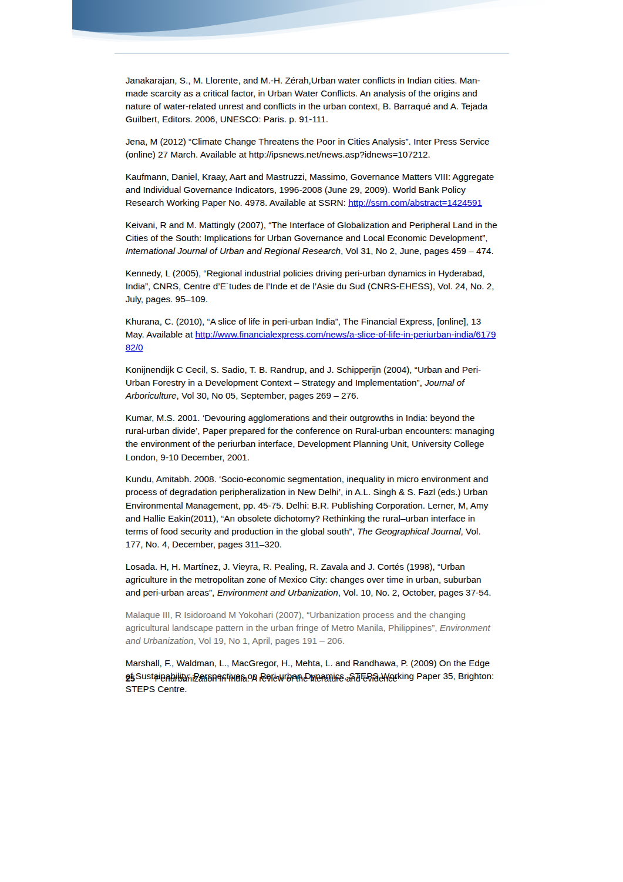Janakarajan, S., M. Llorente, and M.-H. Zérah,Urban water conflicts in Indian cities. Man-made scarcity as a critical factor, in Urban Water Conflicts. An analysis of the origins and nature of water-related unrest and conflicts in the urban context, B. Barraqué and A. Tejada Guilbert, Editors. 2006, UNESCO: Paris. p. 91-111.
Jena, M (2012) “Climate Change Threatens the Poor in Cities Analysis”. Inter Press Service (online) 27 March. Available at http://ipsnews.net/news.asp?idnews=107212.
Kaufmann, Daniel, Kraay, Aart and Mastruzzi, Massimo, Governance Matters VIII: Aggregate and Individual Governance Indicators, 1996-2008 (June 29, 2009). World Bank Policy Research Working Paper No. 4978. Available at SSRN: http://ssrn.com/abstract=1424591
Keivani, R and M. Mattingly (2007), “The Interface of Globalization and Peripheral Land in the Cities of the South: Implications for Urban Governance and Local Economic Development”, International Journal of Urban and Regional Research, Vol 31, No 2, June, pages 459 – 474.
Kennedy, L (2005), “Regional industrial policies driving peri-urban dynamics in Hyderabad, India”, CNRS, Centre d’E´tudes de l’Inde et de l’Asie du Sud (CNRS-EHESS), Vol. 24, No. 2, July, pages. 95–109.
Khurana, C. (2010), “A slice of life in peri-urban India”, The Financial Express, [online], 13 May. Available at http://www.financialexpress.com/news/a-slice-of-life-in-periurban-india/617982/0
Konijnendijk C Cecil, S. Sadio, T. B. Randrup, and J. Schipperijn (2004), “Urban and Peri-Urban Forestry in a Development Context – Strategy and Implementation”, Journal of Arboriculture, Vol 30, No 05, September, pages 269 – 276.
Kumar, M.S. 2001. ‘Devouring agglomerations and their outgrowths in India: beyond the rural-urban divide’, Paper prepared for the conference on Rural-urban encounters: managing the environment of the periurban interface, Development Planning Unit, University College London, 9-10 December, 2001.
Kundu, Amitabh. 2008. ‘Socio-economic segmentation, inequality in micro environment and process of degradation peripheralization in New Delhi’, in A.L. Singh & S. Fazl (eds.) Urban Environmental Management, pp. 45-75. Delhi: B.R. Publishing Corporation. Lerner, M, Amy and Hallie Eakin(2011), “An obsolete dichotomy? Rethinking the rural–urban interface in terms of food security and production in the global south”, The Geographical Journal, Vol. 177, No. 4, December, pages 311–320.
Losada. H, H. Martínez, J. Vieyra, R. Pealing, R. Zavala and J. Cortés (1998), “Urban agriculture in the metropolitan zone of Mexico City: changes over time in urban, suburban and peri-urban areas”, Environment and Urbanization, Vol. 10, No. 2, October, pages 37-54.
Malaque III, R Isidoroand M Yokohari (2007), “Urbanization process and the changing agricultural landscape pattern in the urban fringe of Metro Manila, Philippines”, Environment and Urbanization, Vol 19, No 1, April, pages 191 – 206.
Marshall, F., Waldman, L., MacGregor, H., Mehta, L. and Randhawa, P. (2009) On the Edge of Sustainability: Perspectives on Peri-urban Dynamics, STEPS Working Paper 35, Brighton: STEPS Centre.
25 Periurbanization in India: A review of the literature and evidence